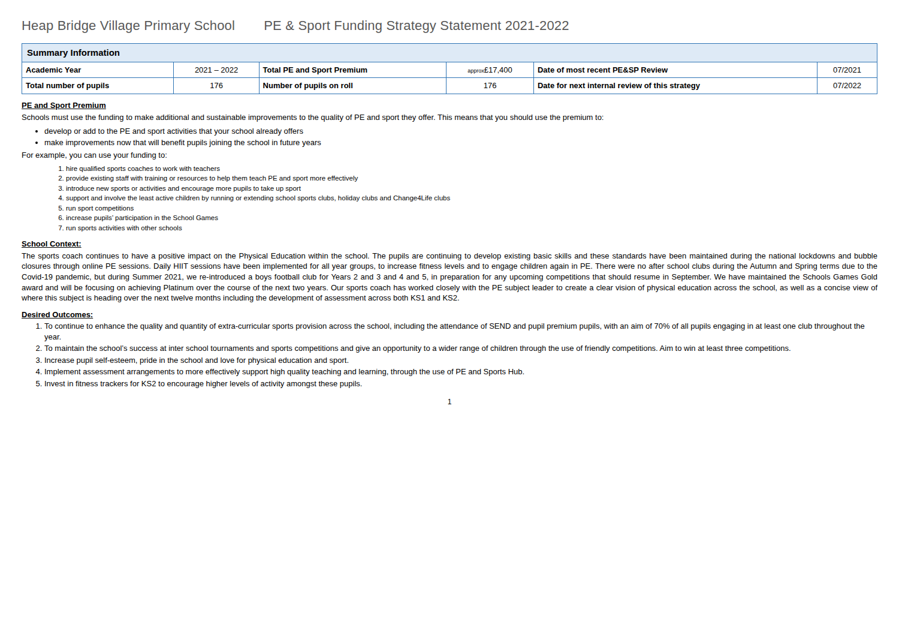Heap Bridge Village Primary School PE & Sport Funding Strategy Statement 2021-2022
| Summary Information |
| Academic Year | 2021 – 2022 | Total PE and Sport Premium | approx £17,400 | Date of most recent PE&SP Review | 07/2021 |
| Total number of pupils | 176 | Number of pupils on roll | 176 | Date for next internal review of this strategy | 07/2022 |
PE and Sport Premium
Schools must use the funding to make additional and sustainable improvements to the quality of PE and sport they offer. This means that you should use the premium to:
develop or add to the PE and sport activities that your school already offers
make improvements now that will benefit pupils joining the school in future years
For example, you can use your funding to:
hire qualified sports coaches to work with teachers
provide existing staff with training or resources to help them teach PE and sport more effectively
introduce new sports or activities and encourage more pupils to take up sport
support and involve the least active children by running or extending school sports clubs, holiday clubs and Change4Life clubs
run sport competitions
increase pupils’ participation in the School Games
run sports activities with other schools
School Context:
The sports coach continues to have a positive impact on the Physical Education within the school. The pupils are continuing to develop existing basic skills and these standards have been maintained during the national lockdowns and bubble closures through online PE sessions. Daily HIIT sessions have been implemented for all year groups, to increase fitness levels and to engage children again in PE. There were no after school clubs during the Autumn and Spring terms due to the Covid-19 pandemic, but during Summer 2021, we re-introduced a boys football club for Years 2 and 3 and 4 and 5, in preparation for any upcoming competitions that should resume in September. We have maintained the Schools Games Gold award and will be focusing on achieving Platinum over the course of the next two years. Our sports coach has worked closely with the PE subject leader to create a clear vision of physical education across the school, as well as a concise view of where this subject is heading over the next twelve months including the development of assessment across both KS1 and KS2.
Desired Outcomes:
To continue to enhance the quality and quantity of extra-curricular sports provision across the school, including the attendance of SEND and pupil premium pupils, with an aim of 70% of all pupils engaging in at least one club throughout the year.
To maintain the school’s success at inter school tournaments and sports competitions and give an opportunity to a wider range of children through the use of friendly competitions. Aim to win at least three competitions.
Increase pupil self-esteem, pride in the school and love for physical education and sport.
Implement assessment arrangements to more effectively support high quality teaching and learning, through the use of PE and Sports Hub.
Invest in fitness trackers for KS2 to encourage higher levels of activity amongst these pupils.
1